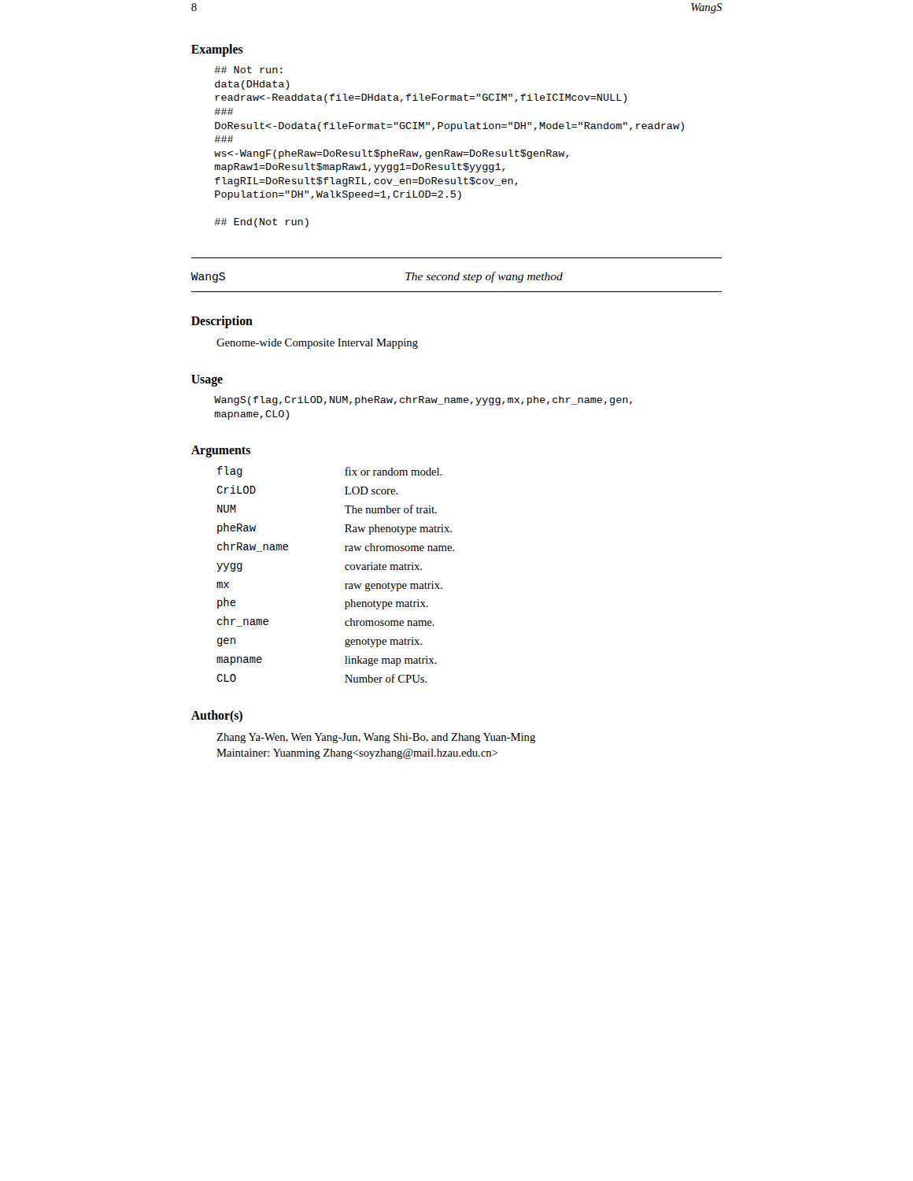8 WangS
Examples
## Not run:
data(DHdata)
readraw<-Readdata(file=DHdata,fileFormat="GCIM",fileICIMcov=NULL)
###
DoResult<-Dodata(fileFormat="GCIM",Population="DH",Model="Random",readraw)
###
ws<-WangF(pheRaw=DoResult$pheRaw,genRaw=DoResult$genRaw,
mapRaw1=DoResult$mapRaw1,yygg1=DoResult$yygg1,
flagRIL=DoResult$flagRIL,cov_en=DoResult$cov_en,
Population="DH",WalkSpeed=1,CriLOD=2.5)

## End(Not run)
WangS The second step of wang method
Description
Genome-wide Composite Interval Mapping
Usage
WangS(flag,CriLOD,NUM,pheRaw,chrRaw_name,yygg,mx,phe,chr_name,gen,
mapname,CLO)
Arguments
flag
fix or random model.
CriLOD
LOD score.
NUM
The number of trait.
pheRaw
Raw phenotype matrix.
chrRaw_name
raw chromosome name.
yygg
covariate matrix.
mx
raw genotype matrix.
phe
phenotype matrix.
chr_name
chromosome name.
gen
genotype matrix.
mapname
linkage map matrix.
CLO
Number of CPUs.
Author(s)
Zhang Ya-Wen, Wen Yang-Jun, Wang Shi-Bo, and Zhang Yuan-Ming
Maintainer: Yuanming Zhang<soyzhang@mail.hzau.edu.cn>